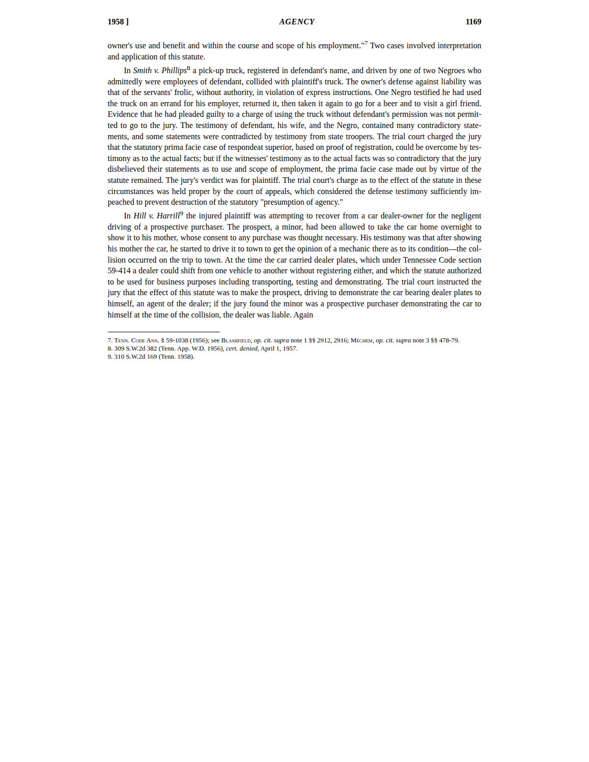1958 ] AGENCY 1169
owner's use and benefit and within the course and scope of his employment."7 Two cases involved interpretation and application of this statute.
In Smith v. Phillips8 a pick-up truck, registered in defendant's name, and driven by one of two Negroes who admittedly were employees of defendant, collided with plaintiff's truck. The owner's defense against liability was that of the servants' frolic, without authority, in violation of express instructions. One Negro testified he had used the truck on an errand for his employer, returned it, then taken it again to go for a beer and to visit a girl friend. Evidence that he had pleaded guilty to a charge of using the truck without defendant's permission was not permitted to go to the jury. The testimony of defendant, his wife, and the Negro, contained many contradictory statements, and some statements were contradicted by testimony from state troopers. The trial court charged the jury that the statutory prima facie case of respondeat superior, based on proof of registration, could be overcome by testimony as to the actual facts; but if the witnesses' testimony as to the actual facts was so contradictory that the jury disbelieved their statements as to use and scope of employment, the prima facie case made out by virtue of the statute remained. The jury's verdict was for plaintiff. The trial court's charge as to the effect of the statute in these circumstances was held proper by the court of appeals, which considered the defense testimony sufficiently impeached to prevent destruction of the statutory "presumption of agency."
In Hill v. Harrill9 the injured plaintiff was attempting to recover from a car dealer-owner for the negligent driving of a prospective purchaser. The prospect, a minor, had been allowed to take the car home overnight to show it to his mother, whose consent to any purchase was thought necessary. His testimony was that after showing his mother the car, he started to drive it to town to get the opinion of a mechanic there as to its condition—the collision occurred on the trip to town. At the time the car carried dealer plates, which under Tennessee Code section 59-414 a dealer could shift from one vehicle to another without registering either, and which the statute authorized to be used for business purposes including transporting, testing and demonstrating. The trial court instructed the jury that the effect of this statute was to make the prospect, driving to demonstrate the car bearing dealer plates to himself, an agent of the dealer; if the jury found the minor was a prospective purchaser demonstrating the car to himself at the time of the collision, the dealer was liable. Again
7. Tenn. Code Ann. § 59-1038 (1956); see Blashfield, op. cit. supra note 1 §§ 2912, 2916; Mechem, op. cit. supra note 3 §§ 478-79.
8. 309 S.W.2d 382 (Tenn. App. W.D. 1956), cert. denied, April 1, 1957.
9. 310 S.W.2d 169 (Tenn. 1958).